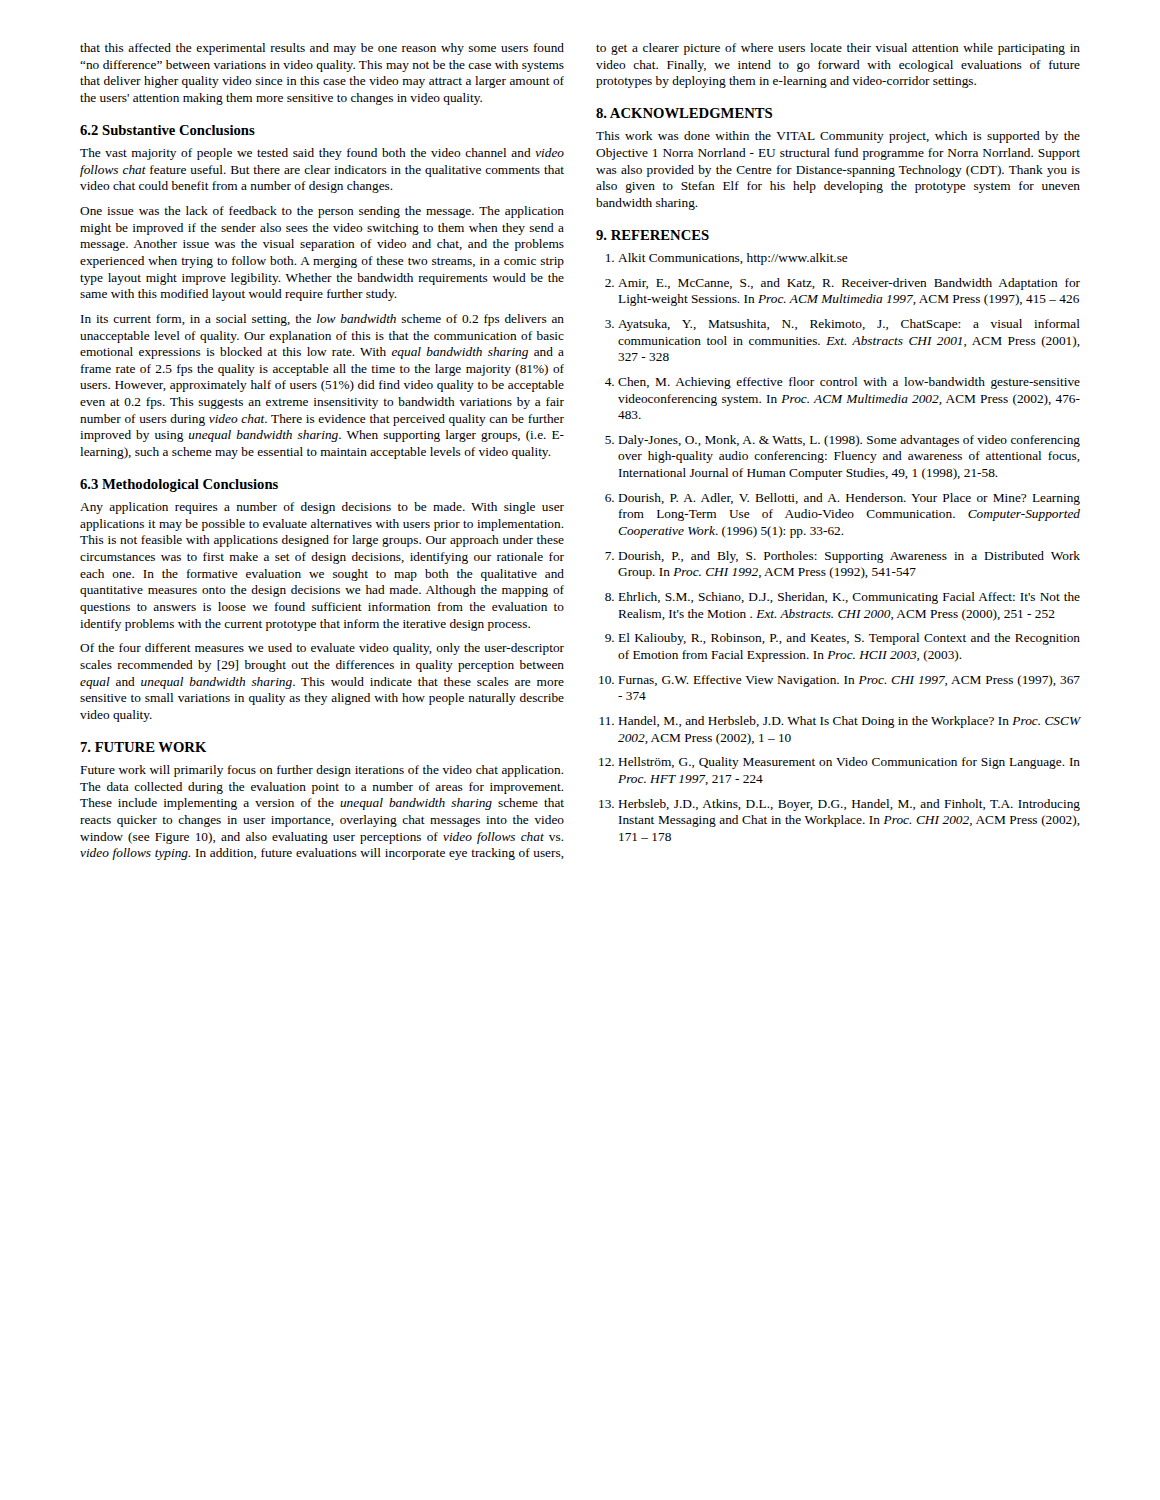that this affected the experimental results and may be one reason why some users found “no difference” between variations in video quality. This may not be the case with systems that deliver higher quality video since in this case the video may attract a larger amount of the users' attention making them more sensitive to changes in video quality.
6.2 Substantive Conclusions
The vast majority of people we tested said they found both the video channel and video follows chat feature useful. But there are clear indicators in the qualitative comments that video chat could benefit from a number of design changes.
One issue was the lack of feedback to the person sending the message. The application might be improved if the sender also sees the video switching to them when they send a message. Another issue was the visual separation of video and chat, and the problems experienced when trying to follow both. A merging of these two streams, in a comic strip type layout might improve legibility. Whether the bandwidth requirements would be the same with this modified layout would require further study.
In its current form, in a social setting, the low bandwidth scheme of 0.2 fps delivers an unacceptable level of quality. Our explanation of this is that the communication of basic emotional expressions is blocked at this low rate. With equal bandwidth sharing and a frame rate of 2.5 fps the quality is acceptable all the time to the large majority (81%) of users. However, approximately half of users (51%) did find video quality to be acceptable even at 0.2 fps. This suggests an extreme insensitivity to bandwidth variations by a fair number of users during video chat. There is evidence that perceived quality can be further improved by using unequal bandwidth sharing. When supporting larger groups, (i.e. E-learning), such a scheme may be essential to maintain acceptable levels of video quality.
6.3 Methodological Conclusions
Any application requires a number of design decisions to be made. With single user applications it may be possible to evaluate alternatives with users prior to implementation. This is not feasible with applications designed for large groups. Our approach under these circumstances was to first make a set of design decisions, identifying our rationale for each one. In the formative evaluation we sought to map both the qualitative and quantitative measures onto the design decisions we had made. Although the mapping of questions to answers is loose we found sufficient information from the evaluation to identify problems with the current prototype that inform the iterative design process.
Of the four different measures we used to evaluate video quality, only the user-descriptor scales recommended by [29] brought out the differences in quality perception between equal and unequal bandwidth sharing. This would indicate that these scales are more sensitive to small variations in quality as they aligned with how people naturally describe video quality.
7. FUTURE WORK
Future work will primarily focus on further design iterations of the video chat application. The data collected during the evaluation point to a number of areas for improvement. These include implementing a version of the unequal bandwidth sharing scheme that reacts quicker to changes in user importance, overlaying chat messages into the video window (see Figure 10), and also evaluating user perceptions of video follows chat vs. video follows typing. In addition, future evaluations will incorporate eye tracking of users, to get a clearer picture of where users locate their visual attention while participating in video chat. Finally, we intend to go forward with ecological evaluations of future prototypes by deploying them in e-learning and video-corridor settings.
8. ACKNOWLEDGMENTS
This work was done within the VITAL Community project, which is supported by the Objective 1 Norra Norrland - EU structural fund programme for Norra Norrland. Support was also provided by the Centre for Distance-spanning Technology (CDT). Thank you is also given to Stefan Elf for his help developing the prototype system for uneven bandwidth sharing.
9. REFERENCES
Alkit Communications, http://www.alkit.se
Amir, E., McCanne, S., and Katz, R. Receiver-driven Bandwidth Adaptation for Light-weight Sessions. In Proc. ACM Multimedia 1997, ACM Press (1997), 415 – 426
Ayatsuka, Y., Matsushita, N., Rekimoto, J., ChatScape: a visual informal communication tool in communities. Ext. Abstracts CHI 2001, ACM Press (2001), 327 - 328
Chen, M. Achieving effective floor control with a low-bandwidth gesture-sensitive videoconferencing system. In Proc. ACM Multimedia 2002, ACM Press (2002), 476-483.
Daly-Jones, O., Monk, A. & Watts, L. (1998). Some advantages of video conferencing over high-quality audio conferencing: Fluency and awareness of attentional focus, International Journal of Human Computer Studies, 49, 1 (1998), 21-58.
Dourish, P. A. Adler, V. Bellotti, and A. Henderson. Your Place or Mine? Learning from Long-Term Use of Audio-Video Communication. Computer-Supported Cooperative Work. (1996) 5(1): pp. 33-62.
Dourish, P., and Bly, S. Portholes: Supporting Awareness in a Distributed Work Group. In Proc. CHI 1992, ACM Press (1992), 541-547
Ehrlich, S.M., Schiano, D.J., Sheridan, K., Communicating Facial Affect: It's Not the Realism, It's the Motion . Ext. Abstracts. CHI 2000, ACM Press (2000), 251 - 252
El Kaliouby, R., Robinson, P., and Keates, S. Temporal Context and the Recognition of Emotion from Facial Expression. In Proc. HCII 2003, (2003).
Furnas, G.W. Effective View Navigation. In Proc. CHI 1997, ACM Press (1997), 367 - 374
Handel, M., and Herbsleb, J.D. What Is Chat Doing in the Workplace? In Proc. CSCW 2002, ACM Press (2002), 1 – 10
Hellström, G., Quality Measurement on Video Communication for Sign Language. In Proc. HFT 1997, 217 - 224
Herbsleb, J.D., Atkins, D.L., Boyer, D.G., Handel, M., and Finholt, T.A. Introducing Instant Messaging and Chat in the Workplace. In Proc. CHI 2002, ACM Press (2002), 171 – 178